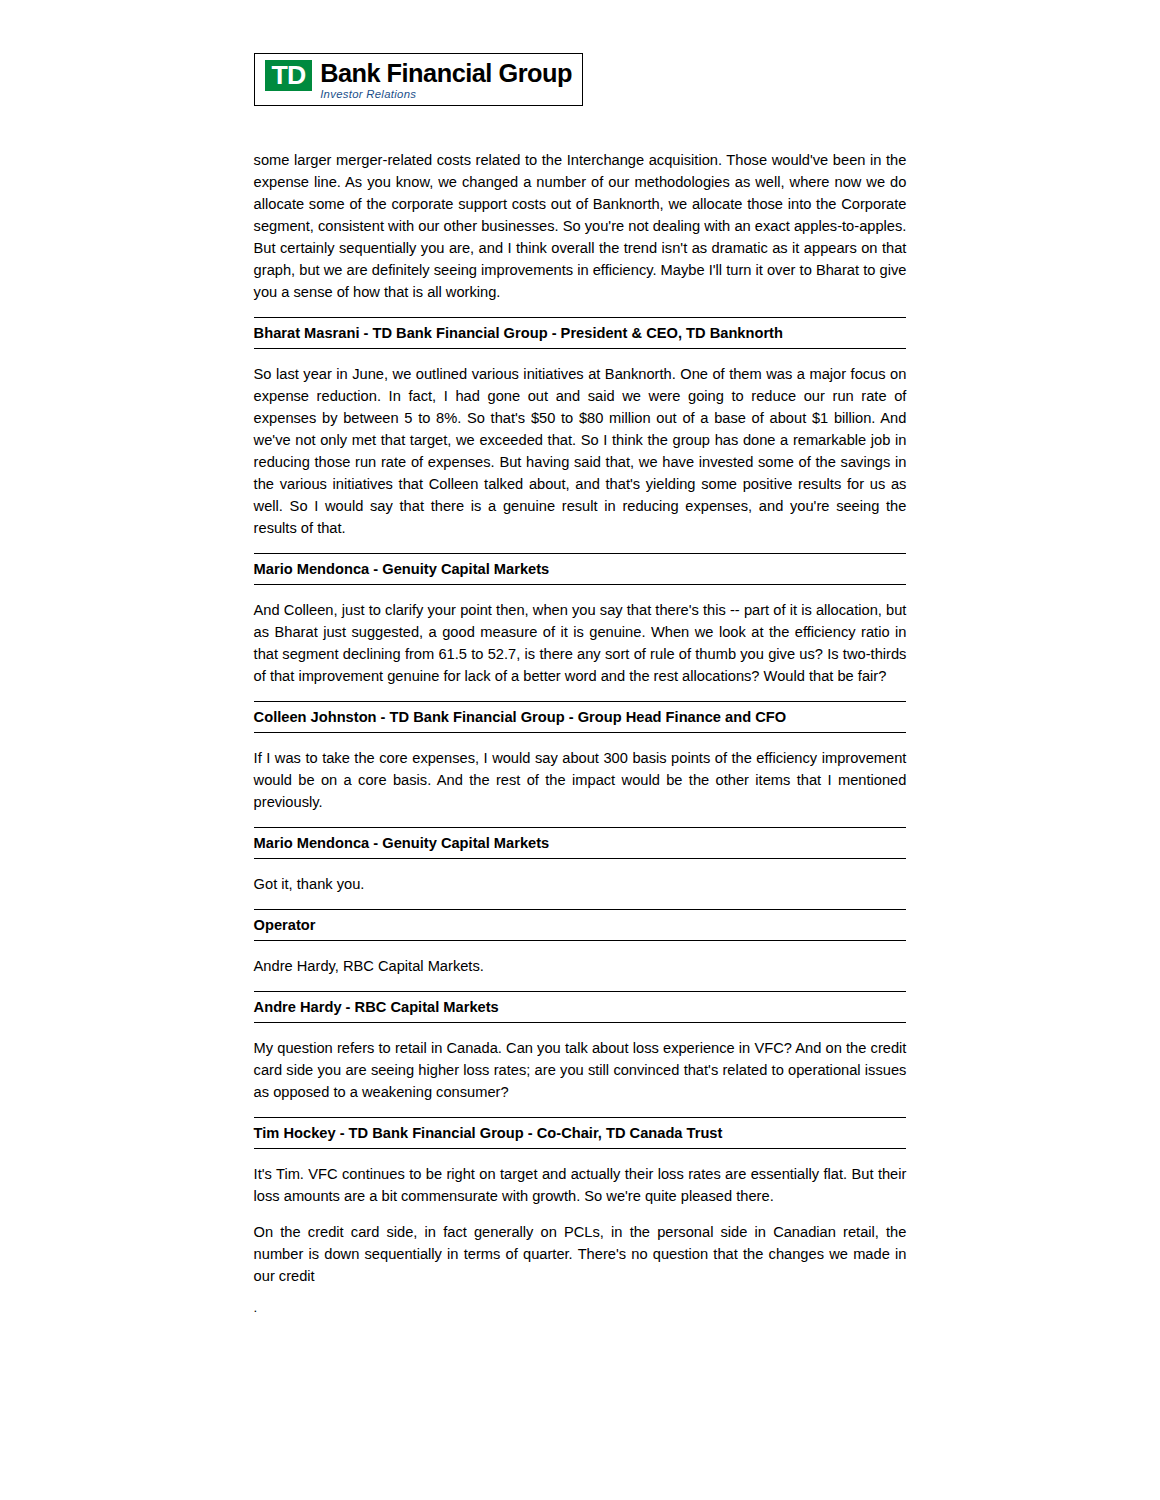TD Bank Financial Group Investor Relations
some larger merger-related costs related to the Interchange acquisition. Those would've been in the expense line. As you know, we changed a number of our methodologies as well, where now we do allocate some of the corporate support costs out of Banknorth, we allocate those into the Corporate segment, consistent with our other businesses. So you're not dealing with an exact apples-to-apples. But certainly sequentially you are, and I think overall the trend isn't as dramatic as it appears on that graph, but we are definitely seeing improvements in efficiency. Maybe I'll turn it over to Bharat to give you a sense of how that is all working.
Bharat Masrani - TD Bank Financial Group - President & CEO, TD Banknorth
So last year in June, we outlined various initiatives at Banknorth. One of them was a major focus on expense reduction. In fact, I had gone out and said we were going to reduce our run rate of expenses by between 5 to 8%. So that's $50 to $80 million out of a base of about $1 billion. And we've not only met that target, we exceeded that. So I think the group has done a remarkable job in reducing those run rate of expenses. But having said that, we have invested some of the savings in the various initiatives that Colleen talked about, and that's yielding some positive results for us as well. So I would say that there is a genuine result in reducing expenses, and you're seeing the results of that.
Mario Mendonca - Genuity Capital Markets
And Colleen, just to clarify your point then, when you say that there's this -- part of it is allocation, but as Bharat just suggested, a good measure of it is genuine. When we look at the efficiency ratio in that segment declining from 61.5 to 52.7, is there any sort of rule of thumb you give us? Is two-thirds of that improvement genuine for lack of a better word and the rest allocations? Would that be fair?
Colleen Johnston - TD Bank Financial Group - Group Head Finance and CFO
If I was to take the core expenses, I would say about 300 basis points of the efficiency improvement would be on a core basis. And the rest of the impact would be the other items that I mentioned previously.
Mario Mendonca - Genuity Capital Markets
Got it, thank you.
Operator
Andre Hardy, RBC Capital Markets.
Andre Hardy - RBC Capital Markets
My question refers to retail in Canada. Can you talk about loss experience in VFC? And on the credit card side you are seeing higher loss rates; are you still convinced that's related to operational issues as opposed to a weakening consumer?
Tim Hockey - TD Bank Financial Group - Co-Chair, TD Canada Trust
It's Tim. VFC continues to be right on target and actually their loss rates are essentially flat. But their loss amounts are a bit commensurate with growth. So we're quite pleased there.
On the credit card side, in fact generally on PCLs, in the personal side in Canadian retail, the number is down sequentially in terms of quarter. There's no question that the changes we made in our credit
.